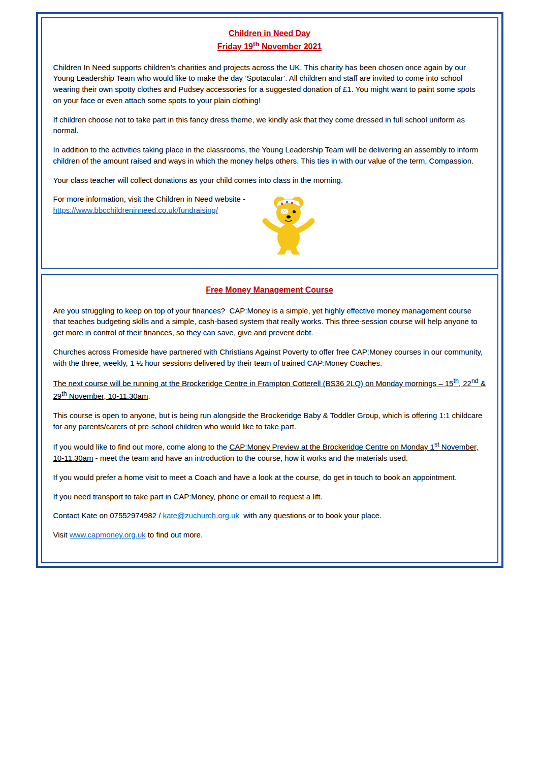Children in Need Day Friday 19th November 2021
Children In Need supports children’s charities and projects across the UK. This charity has been chosen once again by our Young Leadership Team who would like to make the day ‘Spotacular’. All children and staff are invited to come into school wearing their own spotty clothes and Pudsey accessories for a suggested donation of £1. You might want to paint some spots on your face or even attach some spots to your plain clothing!
If children choose not to take part in this fancy dress theme, we kindly ask that they come dressed in full school uniform as normal.
In addition to the activities taking place in the classrooms, the Young Leadership Team will be delivering an assembly to inform children of the amount raised and ways in which the money helps others. This ties in with our value of the term, Compassion.
Your class teacher will collect donations as your child comes into class in the morning.
For more information, visit the Children in Need website -
https://www.bbcchildreninneed.co.uk/fundraising/
Free Money Management Course
Are you struggling to keep on top of your finances? CAP:Money is a simple, yet highly effective money management course that teaches budgeting skills and a simple, cash-based system that really works. This three-session course will help anyone to get more in control of their finances, so they can save, give and prevent debt.
Churches across Fromeside have partnered with Christians Against Poverty to offer free CAP:Money courses in our community, with the three, weekly, 1 ½ hour sessions delivered by their team of trained CAP:Money Coaches.
The next course will be running at the Brockeridge Centre in Frampton Cotterell (BS36 2LQ) on Monday mornings – 15th, 22nd & 29th November, 10-11.30am.
This course is open to anyone, but is being run alongside the Brockeridge Baby & Toddler Group, which is offering 1:1 childcare for any parents/carers of pre-school children who would like to take part.
If you would like to find out more, come along to the CAP:Money Preview at the Brockeridge Centre on Monday 1st November, 10-11.30am - meet the team and have an introduction to the course, how it works and the materials used.
If you would prefer a home visit to meet a Coach and have a look at the course, do get in touch to book an appointment.
If you need transport to take part in CAP:Money, phone or email to request a lift.
Contact Kate on 07552974982 / kate@zuchurch.org.uk with any questions or to book your place.
Visit www.capmoney.org.uk to find out more.